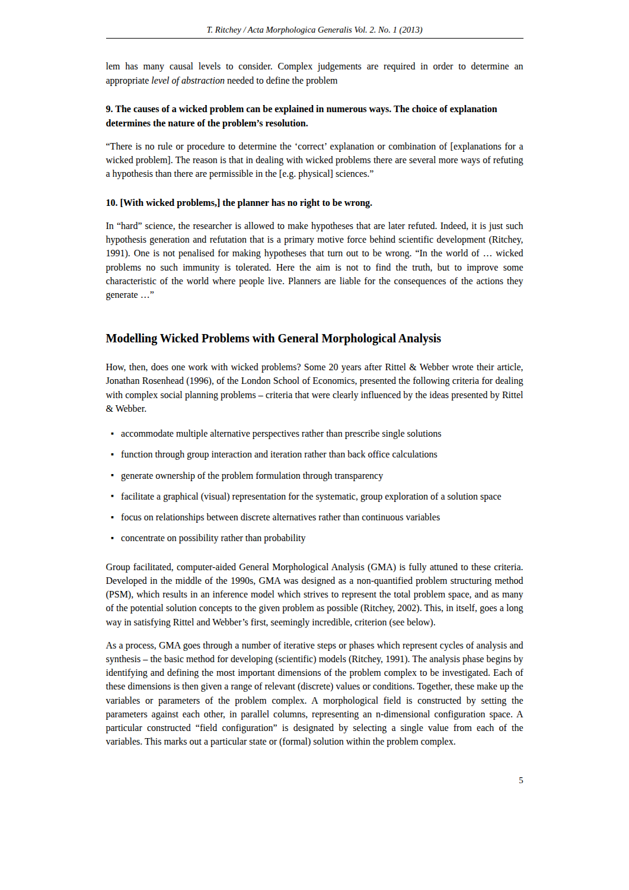T. Ritchey / Acta Morphologica Generalis Vol. 2. No. 1 (2013)
lem has many causal levels to consider. Complex judgements are required in order to determine an appropriate level of abstraction needed to define the problem
9. The causes of a wicked problem can be explained in numerous ways. The choice of explanation determines the nature of the problem’s resolution.
“There is no rule or procedure to determine the ‘correct’ explanation or combination of [explanations for a wicked problem]. The reason is that in dealing with wicked problems there are several more ways of refuting a hypothesis than there are permissible in the [e.g. physical] sciences.”
10. [With wicked problems,] the planner has no right to be wrong.
In “hard” science, the researcher is allowed to make hypotheses that are later refuted. Indeed, it is just such hypothesis generation and refutation that is a primary motive force behind scientific development (Ritchey, 1991). One is not penalised for making hypotheses that turn out to be wrong. “In the world of … wicked problems no such immunity is tolerated. Here the aim is not to find the truth, but to improve some characteristic of the world where people live. Planners are liable for the consequences of the actions they generate …”
Modelling Wicked Problems with General Morphological Analysis
How, then, does one work with wicked problems? Some 20 years after Rittel & Webber wrote their article, Jonathan Rosenhead (1996), of the London School of Economics, presented the following criteria for dealing with complex social planning problems – criteria that were clearly influenced by the ideas presented by Rittel & Webber.
accommodate multiple alternative perspectives rather than prescribe single solutions
function through group interaction and iteration rather than back office calculations
generate ownership of the problem formulation through transparency
facilitate a graphical (visual) representation for the systematic, group exploration of a solution space
focus on relationships between discrete alternatives rather than continuous variables
concentrate on possibility rather than probability
Group facilitated, computer-aided General Morphological Analysis (GMA) is fully attuned to these criteria. Developed in the middle of the 1990s, GMA was designed as a non-quantified problem structuring method (PSM), which results in an inference model which strives to represent the total problem space, and as many of the potential solution concepts to the given problem as possible (Ritchey, 2002). This, in itself, goes a long way in satisfying Rittel and Webber’s first, seemingly incredible, criterion (see below).
As a process, GMA goes through a number of iterative steps or phases which represent cycles of analysis and synthesis – the basic method for developing (scientific) models (Ritchey, 1991). The analysis phase begins by identifying and defining the most important dimensions of the problem complex to be investigated. Each of these dimensions is then given a range of relevant (discrete) values or conditions. Together, these make up the variables or parameters of the problem complex. A morphological field is constructed by setting the parameters against each other, in parallel columns, representing an n-dimensional configuration space. A particular constructed “field configuration” is designated by selecting a single value from each of the variables. This marks out a particular state or (formal) solution within the problem complex.
5